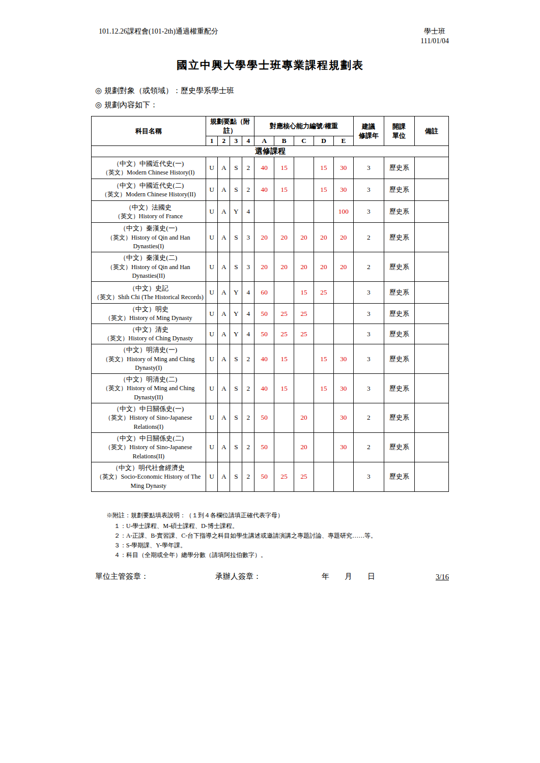101.12.26課程會(101-2th)通過權重配分
學士班
111/01/04
國立中興大學學士班專業課程規劃表
◎ 規劃對象（或領域）：歷史學系學士班
◎ 規劃內容如下：
| 科目名稱 | 規劃要點（附註） | 對應核心能力編號/權重 | 建議 修課年 | 開課 單位 | 備註 |
| --- | --- | --- | --- | --- | --- |
| 1 | 2 | 3 | 4 | A | B | C | D | E |
| 選修課程 |
| （中文）中國近代史(一) （英文）Modern Chinese History(I) | U | A | S | 2 | 40 | 15 | | 15 | 30 | 3 | 歷史系 | |
| （中文）中國近代史(二) （英文）Modern Chinese History(II) | U | A | S | 2 | 40 | 15 | | 15 | 30 | 3 | 歷史系 | |
| （中文）法國史 （英文）History of France | U | A | Y | 4 | | | | | 100 | 3 | 歷史系 | |
| （中文）秦漢史(一) （英文）History of Qin and Han Dynasties(I) | U | A | S | 3 | 20 | 20 | 20 | 20 | 20 | 2 | 歷史系 | |
| （中文）秦漢史(二) （英文）History of Qin and Han Dynasties(II) | U | A | S | 3 | 20 | 20 | 20 | 20 | 20 | 2 | 歷史系 | |
| （中文）史記 （英文）Shih Chi (The Historical Records) | U | A | Y | 4 | 60 | | 15 | 25 | | 3 | 歷史系 | |
| （中文）明史 （英文）History of Ming Dynasty | U | A | Y | 4 | 50 | 25 | 25 | | | 3 | 歷史系 | |
| （中文）清史 （英文）History of Ching Dynasty | U | A | Y | 4 | 50 | 25 | 25 | | | 3 | 歷史系 | |
| （中文）明清史(一) （英文）History of Ming and Ching Dynasty(I) | U | A | S | 2 | 40 | 15 | | 15 | 30 | 3 | 歷史系 | |
| （中文）明清史(二) （英文）History of Ming and Ching Dynasty(II) | U | A | S | 2 | 40 | 15 | | 15 | 30 | 3 | 歷史系 | |
| （中文）中日關係史(一) （英文）History of Sino-Japanese Relations(I) | U | A | S | 2 | 50 | | 20 | | 30 | 2 | 歷史系 | |
| （中文）中日關係史(二) （英文）History of Sino-Japanese Relations(II) | U | A | S | 2 | 50 | | 20 | | 30 | 2 | 歷史系 | |
| （中文）明代社會經濟史 （英文）Socio-Economic History of The Ming Dynasty | U | A | S | 2 | 50 | 25 | 25 | | | 3 | 歷史系 | |
※附註：規劃要點填表說明：（１到４各欄位請填正確代表字母）
１：U-學士課程、M-碩士課程、D-博士課程。
２：A-正課、B-實習課、C-台下指導之科目如學生講述或邀請演講之專題討論、專題研究……等。
３：S-學期課、Y-學年課。
４：科目（全期或全年）總學分數（請填阿拉伯數字）。
單位主管簽章：
承辦人簽章：
年　　月　　日
3/16